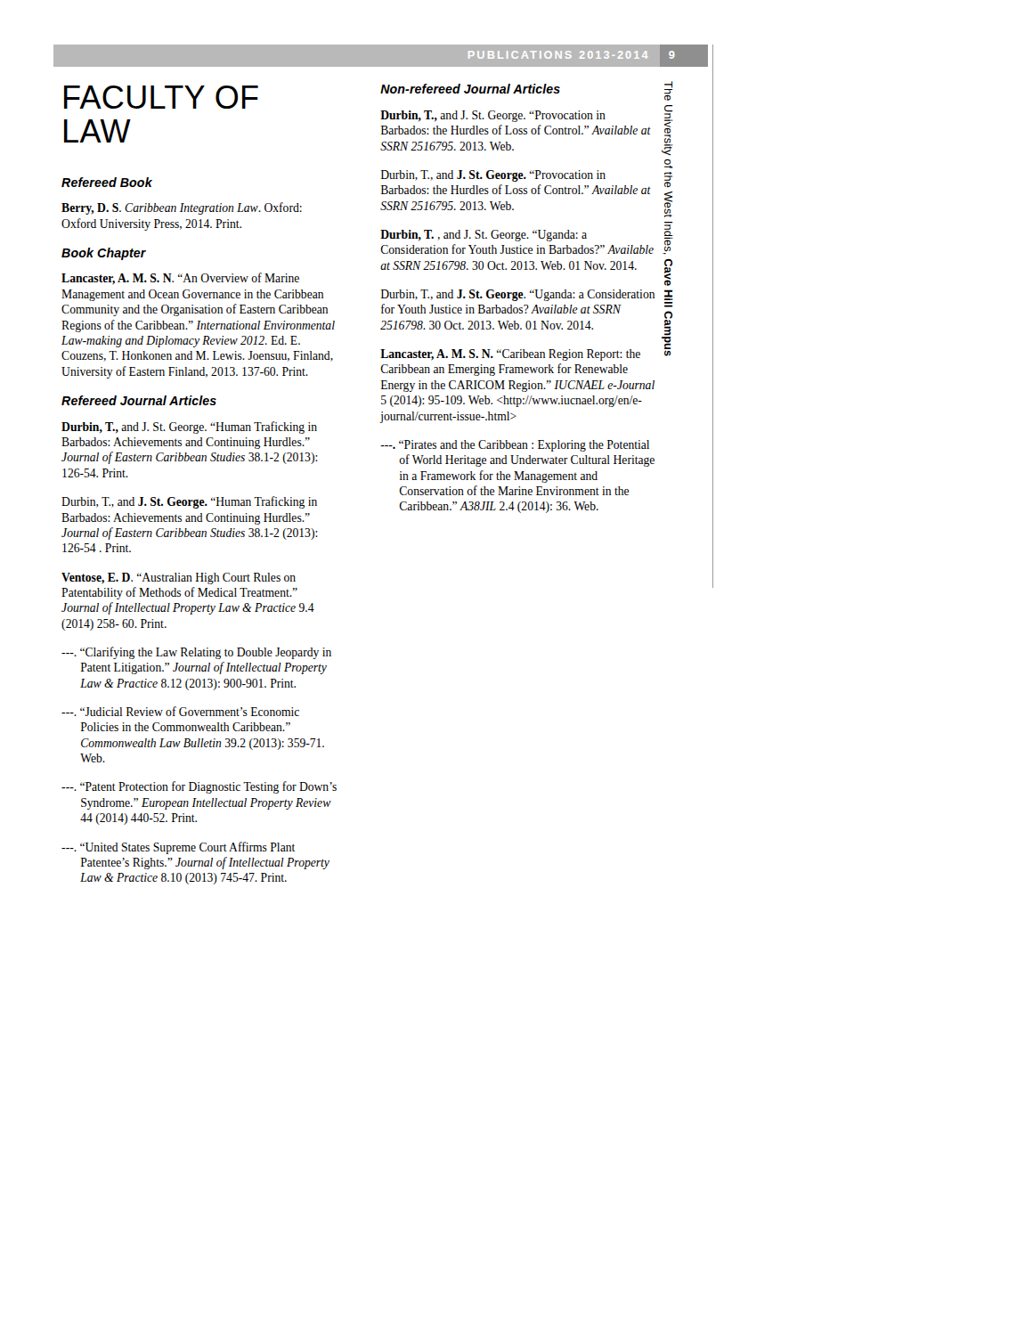PUBLICATIONS 2013-2014
9
The University of the West Indies, Cave Hill Campus
FACULTY OF LAW
Refereed Book
Berry, D. S. Caribbean Integration Law. Oxford: Oxford University Press, 2014. Print.
Book Chapter
Lancaster, A. M. S. N. “An Overview of Marine Management and Ocean Governance in the Caribbean Community and the Organisation of Eastern Caribbean Regions of the Caribbean.” International Environmental Law-making and Diplomacy Review 2012. Ed. E. Couzens, T. Honkonen and M. Lewis. Joensuu, Finland, University of Eastern Finland, 2013. 137-60. Print.
Refereed Journal Articles
Durbin, T., and J. St. George. “Human Traficking in Barbados: Achievements and Continuing Hurdles.” Journal of Eastern Caribbean Studies 38.1-2 (2013): 126-54. Print.
Durbin, T., and J. St. George. “Human Traficking in Barbados: Achievements and Continuing Hurdles.” Journal of Eastern Caribbean Studies 38.1-2 (2013): 126-54 . Print.
Ventose, E. D. “Australian High Court Rules on Patentability of Methods of Medical Treatment.” Journal of Intellectual Property Law & Practice 9.4 (2014) 258- 60. Print.
---. “Clarifying the Law Relating to Double Jeopardy in Patent Litigation.” Journal of Intellectual Property Law & Practice 8.12 (2013): 900-901. Print.
---. “Judicial Review of Government’s Economic Policies in the Commonwealth Caribbean.” Commonwealth Law Bulletin 39.2 (2013): 359-71. Web.
---. “Patent Protection for Diagnostic Testing for Down’s Syndrome.” European Intellectual Property Review 44 (2014) 440-52. Print.
---. “United States Supreme Court Affirms Plant Patentee’s Rights.” Journal of Intellectual Property Law & Practice 8.10 (2013) 745-47. Print.
Non-refereed Journal Articles
Durbin, T., and J. St. George. “Provocation in Barbados: the Hurdles of Loss of Control.” Available at SSRN 2516795. 2013. Web.
Durbin, T., and J. St. George. “Provocation in Barbados: the Hurdles of Loss of Control.” Available at SSRN 2516795. 2013. Web.
Durbin, T. , and J. St. George. “Uganda: a Consideration for Youth Justice in Barbados?” Available at SSRN 2516798. 30 Oct. 2013. Web. 01 Nov. 2014.
Durbin, T., and J. St. George. “Uganda: a Consideration for Youth Justice in Barbados? Available at SSRN 2516798. 30 Oct. 2013. Web. 01 Nov. 2014.
Lancaster, A. M. S. N. “Caribean Region Report: the Caribbean an Emerging Framework for Renewable Energy in the CARICOM Region.” IUCNAEL e-Journal 5 (2014): 95-109. Web. <http://www.iucnael.org/en/e-journal/current-issue-.html>
---. “Pirates and the Caribbean : Exploring the Potential of World Heritage and Underwater Cultural Heritage in a Framework for the Management and Conservation of the Marine Environment in the Caribbean.” A38JIL 2.4 (2014): 36. Web.